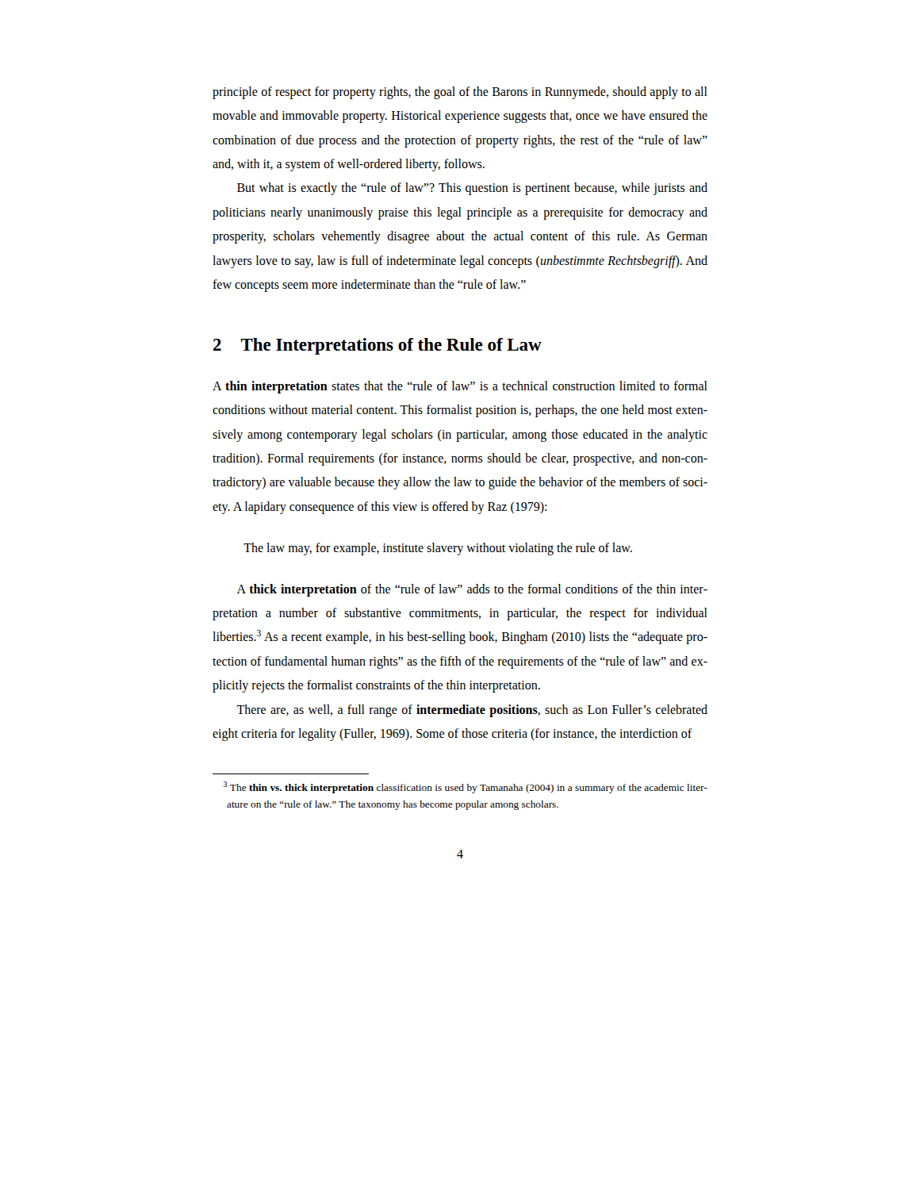principle of respect for property rights, the goal of the Barons in Runnymede, should apply to all movable and immovable property. Historical experience suggests that, once we have ensured the combination of due process and the protection of property rights, the rest of the “rule of law” and, with it, a system of well-ordered liberty, follows.
But what is exactly the “rule of law”? This question is pertinent because, while jurists and politicians nearly unanimously praise this legal principle as a prerequisite for democracy and prosperity, scholars vehemently disagree about the actual content of this rule. As German lawyers love to say, law is full of indeterminate legal concepts (unbestimmte Rechtsbegriff). And few concepts seem more indeterminate than the “rule of law.”
2 The Interpretations of the Rule of Law
A thin interpretation states that the “rule of law” is a technical construction limited to formal conditions without material content. This formalist position is, perhaps, the one held most extensively among contemporary legal scholars (in particular, among those educated in the analytic tradition). Formal requirements (for instance, norms should be clear, prospective, and non-contradictory) are valuable because they allow the law to guide the behavior of the members of society. A lapidary consequence of this view is offered by Raz (1979):
The law may, for example, institute slavery without violating the rule of law.
A thick interpretation of the “rule of law” adds to the formal conditions of the thin interpretation a number of substantive commitments, in particular, the respect for individual liberties.3 As a recent example, in his best-selling book, Bingham (2010) lists the “adequate protection of fundamental human rights” as the fifth of the requirements of the “rule of law” and explicitly rejects the formalist constraints of the thin interpretation.
There are, as well, a full range of intermediate positions, such as Lon Fuller’s celebrated eight criteria for legality (Fuller, 1969). Some of those criteria (for instance, the interdiction of
3 The thin vs. thick interpretation classification is used by Tamanaha (2004) in a summary of the academic literature on the “rule of law.” The taxonomy has become popular among scholars.
4